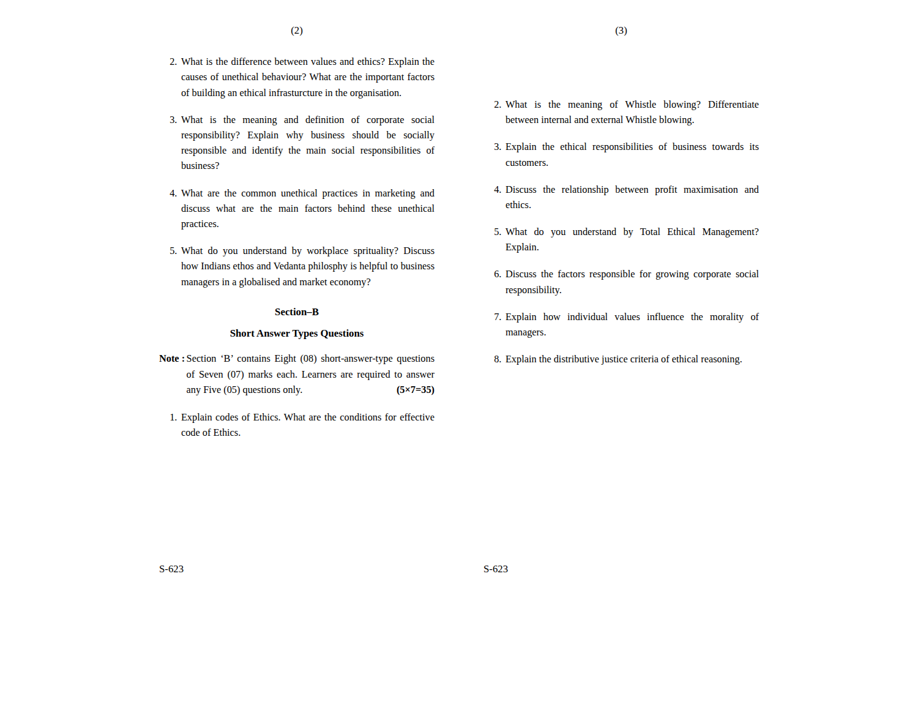(2)
2. What is the difference between values and ethics? Explain the causes of unethical behaviour? What are the important factors of building an ethical infrasturcture in the organisation.
3. What is the meaning and definition of corporate social responsibility? Explain why business should be socially responsible and identify the main social responsibilities of business?
4. What are the common unethical practices in marketing and discuss what are the main factors behind these unethical practices.
5. What do you understand by workplace sprituality? Discuss how Indians ethos and Vedanta philosphy is helpful to business managers in a globalised and market economy?
Section–B
Short Answer Types Questions
Note : Section ‘B’ contains Eight (08) short-answer-type questions of Seven (07) marks each. Learners are required to answer any Five (05) questions only. (5×7=35)
1. Explain codes of Ethics. What are the conditions for effective code of Ethics.
S-623
(3)
2. What is the meaning of Whistle blowing? Differentiate between internal and external Whistle blowing.
3. Explain the ethical responsibilities of business towards its customers.
4. Discuss the relationship between profit maximisation and ethics.
5. What do you understand by Total Ethical Management? Explain.
6. Discuss the factors responsible for growing corporate social responsibility.
7. Explain how individual values influence the morality of managers.
8. Explain the distributive justice criteria of ethical reasoning.
S-623